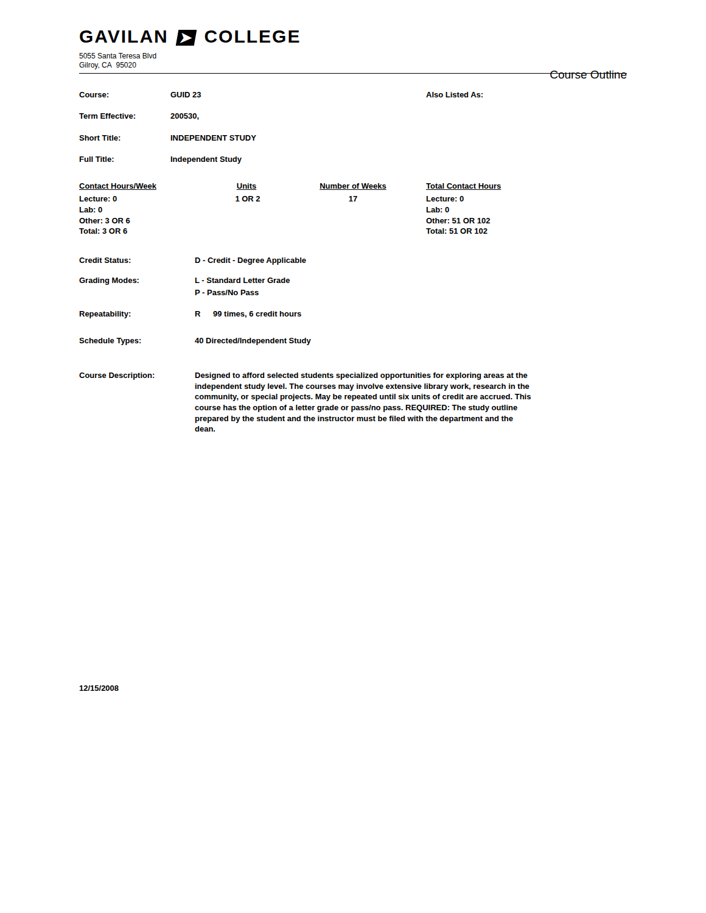GAVILAN ➤ COLLEGE
5055 Santa Teresa Blvd
Gilroy, CA 95020
Course Outline
Course:
GUID 23
Also Listed As:
Term Effective:
200530,
Short Title:
INDEPENDENT STUDY
Full Title:
Independent Study
Contact Hours/Week
Lecture: 0
Lab: 0
Other: 3 OR 6
Total: 3 OR 6
Units
1 OR 2
Number of Weeks
17
Total Contact Hours
Lecture: 0
Lab: 0
Other: 51 OR 102
Total: 51 OR 102
Credit Status:
D - Credit - Degree Applicable
Grading Modes:
L - Standard Letter Grade
P - Pass/No Pass
Repeatability:
R99 times, 6 credit hours
Schedule Types:
40 Directed/Independent Study
Course Description:
Designed to afford selected students specialized opportunities for exploring areas at the independent study level. The courses may involve extensive library work, research in the community, or special projects. May be repeated until six units of credit are accrued. This course has the option of a letter grade or pass/no pass. REQUIRED: The study outline prepared by the student and the instructor must be filed with the department and the dean.
12/15/2008